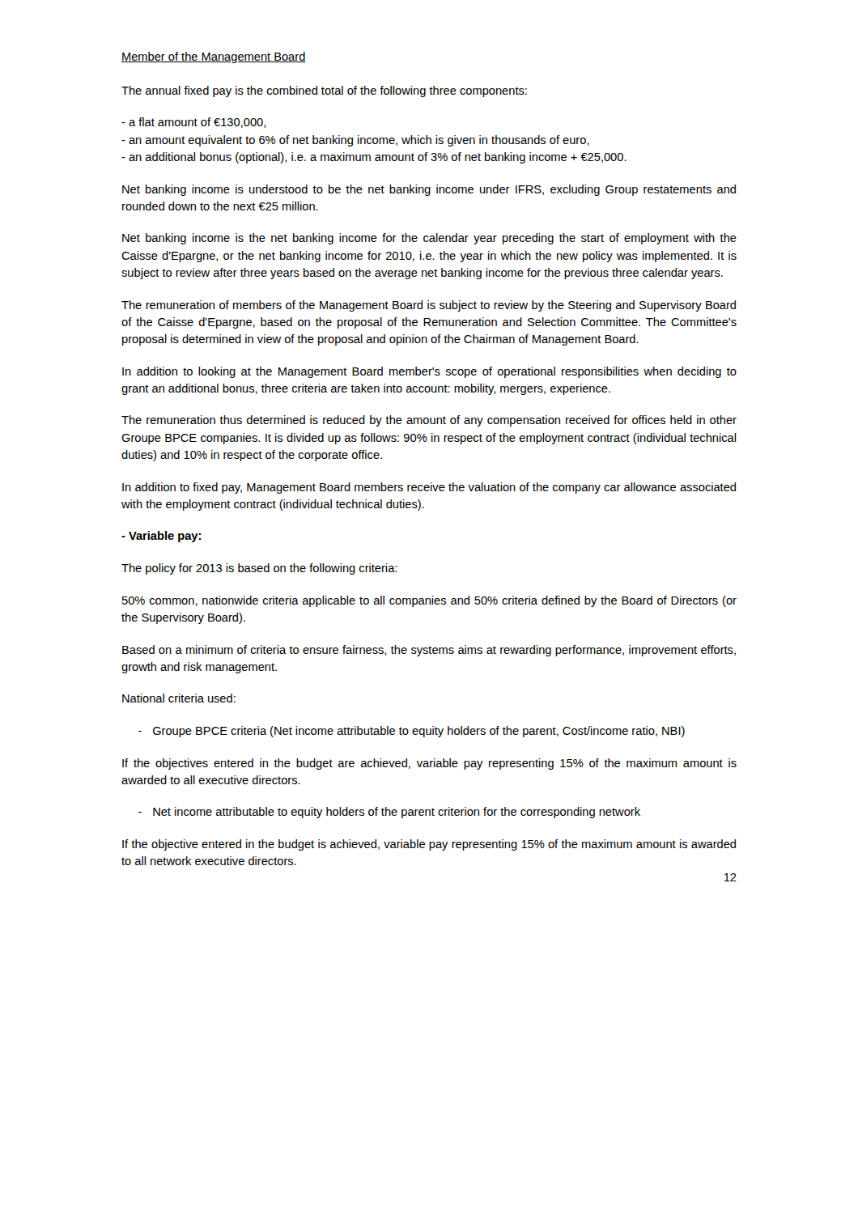Member of the Management Board
The annual fixed pay is the combined total of the following three components:
- a flat amount of €130,000,
- an amount equivalent to 6% of net banking income, which is given in thousands of euro,
- an additional bonus (optional), i.e. a maximum amount of 3% of net banking income + €25,000.
Net banking income is understood to be the net banking income under IFRS, excluding Group restatements and rounded down to the next €25 million.
Net banking income is the net banking income for the calendar year preceding the start of employment with the Caisse d'Epargne, or the net banking income for 2010, i.e. the year in which the new policy was implemented. It is subject to review after three years based on the average net banking income for the previous three calendar years.
The remuneration of members of the Management Board is subject to review by the Steering and Supervisory Board of the Caisse d'Epargne, based on the proposal of the Remuneration and Selection Committee. The Committee's proposal is determined in view of the proposal and opinion of the Chairman of Management Board.
In addition to looking at the Management Board member's scope of operational responsibilities when deciding to grant an additional bonus, three criteria are taken into account: mobility, mergers, experience.
The remuneration thus determined is reduced by the amount of any compensation received for offices held in other Groupe BPCE companies. It is divided up as follows: 90% in respect of the employment contract (individual technical duties) and 10% in respect of the corporate office.
In addition to fixed pay, Management Board members receive the valuation of the company car allowance associated with the employment contract (individual technical duties).
- Variable pay:
The policy for 2013 is based on the following criteria:
50% common, nationwide criteria applicable to all companies and 50% criteria defined by the Board of Directors (or the Supervisory Board).
Based on a minimum of criteria to ensure fairness, the systems aims at rewarding performance, improvement efforts, growth and risk management.
National criteria used:
Groupe BPCE criteria (Net income attributable to equity holders of the parent, Cost/income ratio, NBI)
If the objectives entered in the budget are achieved, variable pay representing 15% of the maximum amount is awarded to all executive directors.
Net income attributable to equity holders of the parent criterion for the corresponding network
If the objective entered in the budget is achieved, variable pay representing 15% of the maximum amount is awarded to all network executive directors.
12